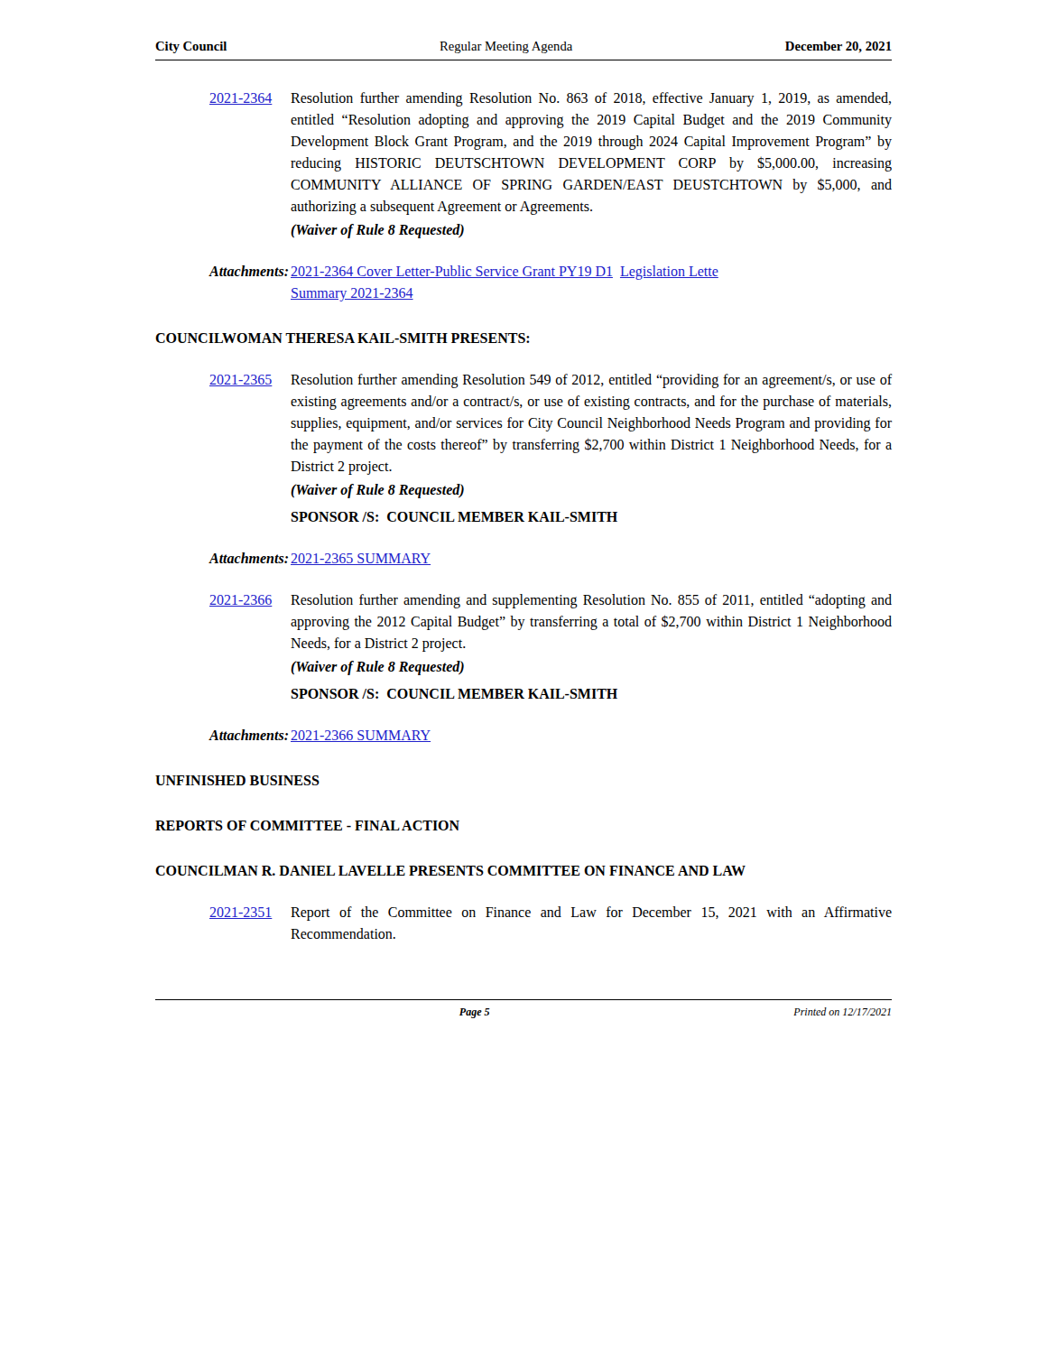City Council
Regular Meeting Agenda
December 20, 2021
2021-2364
Resolution further amending Resolution No. 863 of 2018, effective January 1, 2019, as amended, entitled “Resolution adopting and approving the 2019 Capital Budget and the 2019 Community Development Block Grant Program, and the 2019 through 2024 Capital Improvement Program” by reducing HISTORIC DEUTSCHTOWN DEVELOPMENT CORP by $5,000.00, increasing COMMUNITY ALLIANCE OF SPRING GARDEN/EAST DEUSTCHTOWN by $5,000, and authorizing a subsequent Agreement or Agreements.
(Waiver of Rule 8 Requested)
Attachments:
2021-2364 Cover Letter-Public Service Grant PY19 D1 Legislation Lette Summary 2021-2364
Councilwoman Theresa Kail-Smith Presents:
2021-2365
Resolution further amending Resolution 549 of 2012, entitled “providing for an agreement/s, or use of existing agreements and/or a contract/s, or use of existing contracts, and for the purchase of materials, supplies, equipment, and/or services for City Council Neighborhood Needs Program and providing for the payment of the costs thereof” by transferring $2,700 within District 1 Neighborhood Needs, for a District 2 project.
(Waiver of Rule 8 Requested)
SPONSOR /S: COUNCIL MEMBER KAIL-SMITH
Attachments:
2021-2365 SUMMARY
2021-2366
Resolution further amending and supplementing Resolution No. 855 of 2011, entitled “adopting and approving the 2012 Capital Budget” by transferring a total of $2,700 within District 1 Neighborhood Needs, for a District 2 project.
(Waiver of Rule 8 Requested)
SPONSOR /S: COUNCIL MEMBER KAIL-SMITH
Attachments:
2021-2366 SUMMARY
Unfinished Business
Reports of Committee - Final Action
Councilman R. Daniel Lavelle Presents Committee on Finance and Law
2021-2351
Report of the Committee on Finance and Law for December 15, 2021 with an Affirmative Recommendation.
Page 5
Printed on 12/17/2021